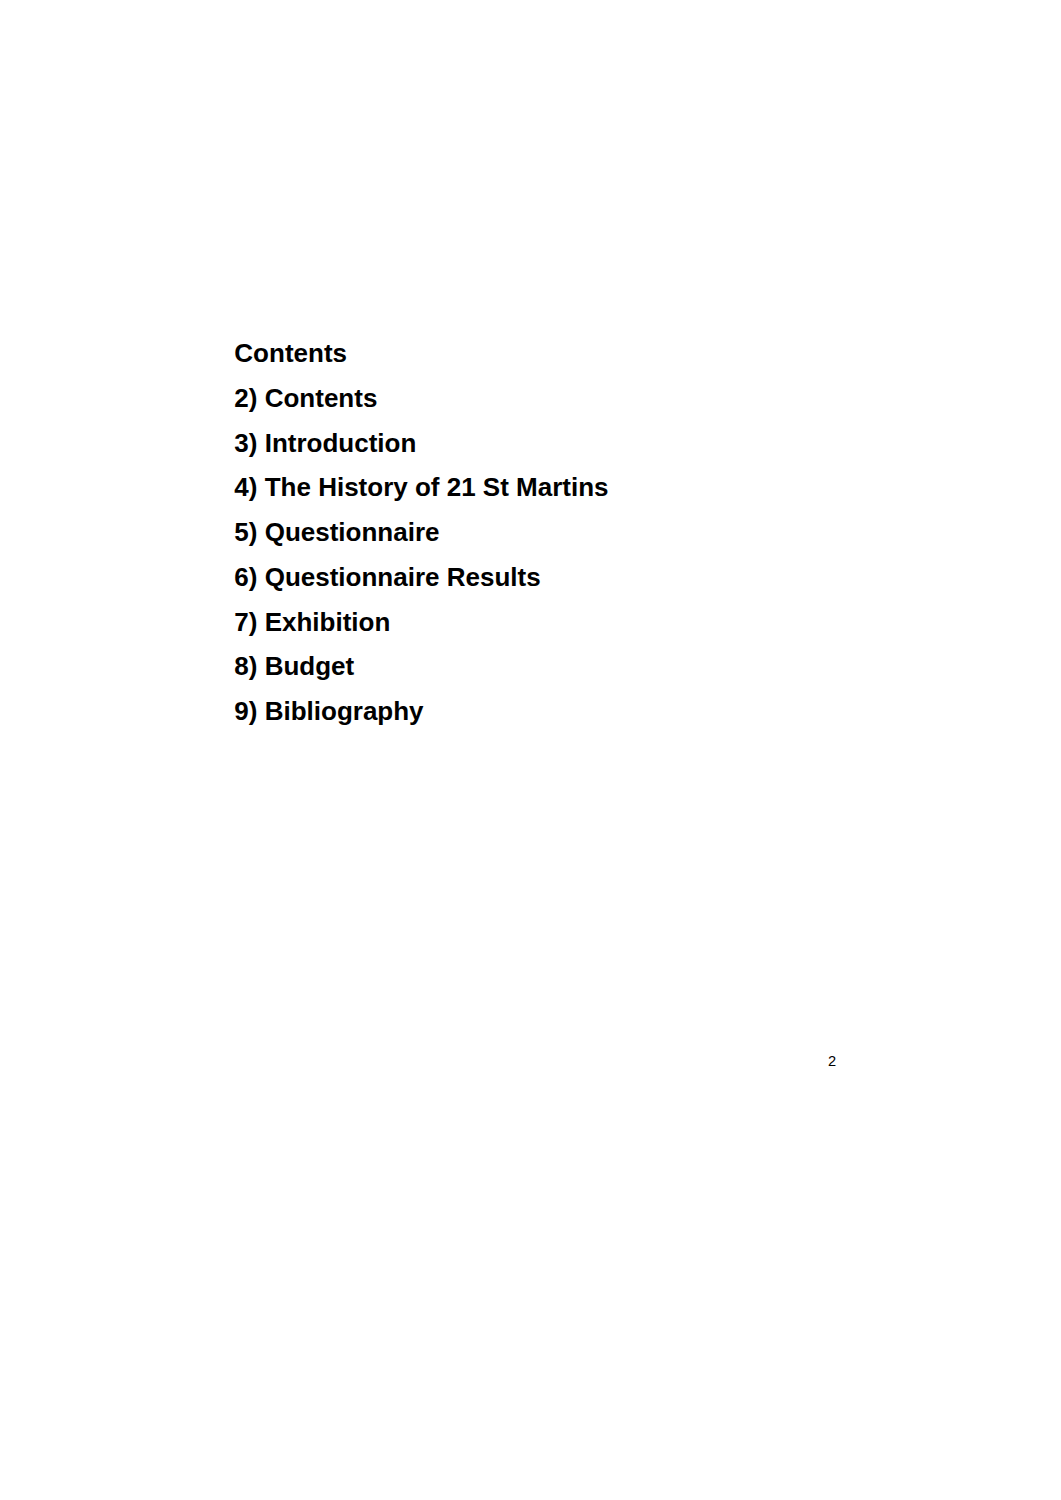Contents
2) Contents
3) Introduction
4) The History of 21 St Martins
5) Questionnaire
6) Questionnaire Results
7) Exhibition
8) Budget
9) Bibliography
2